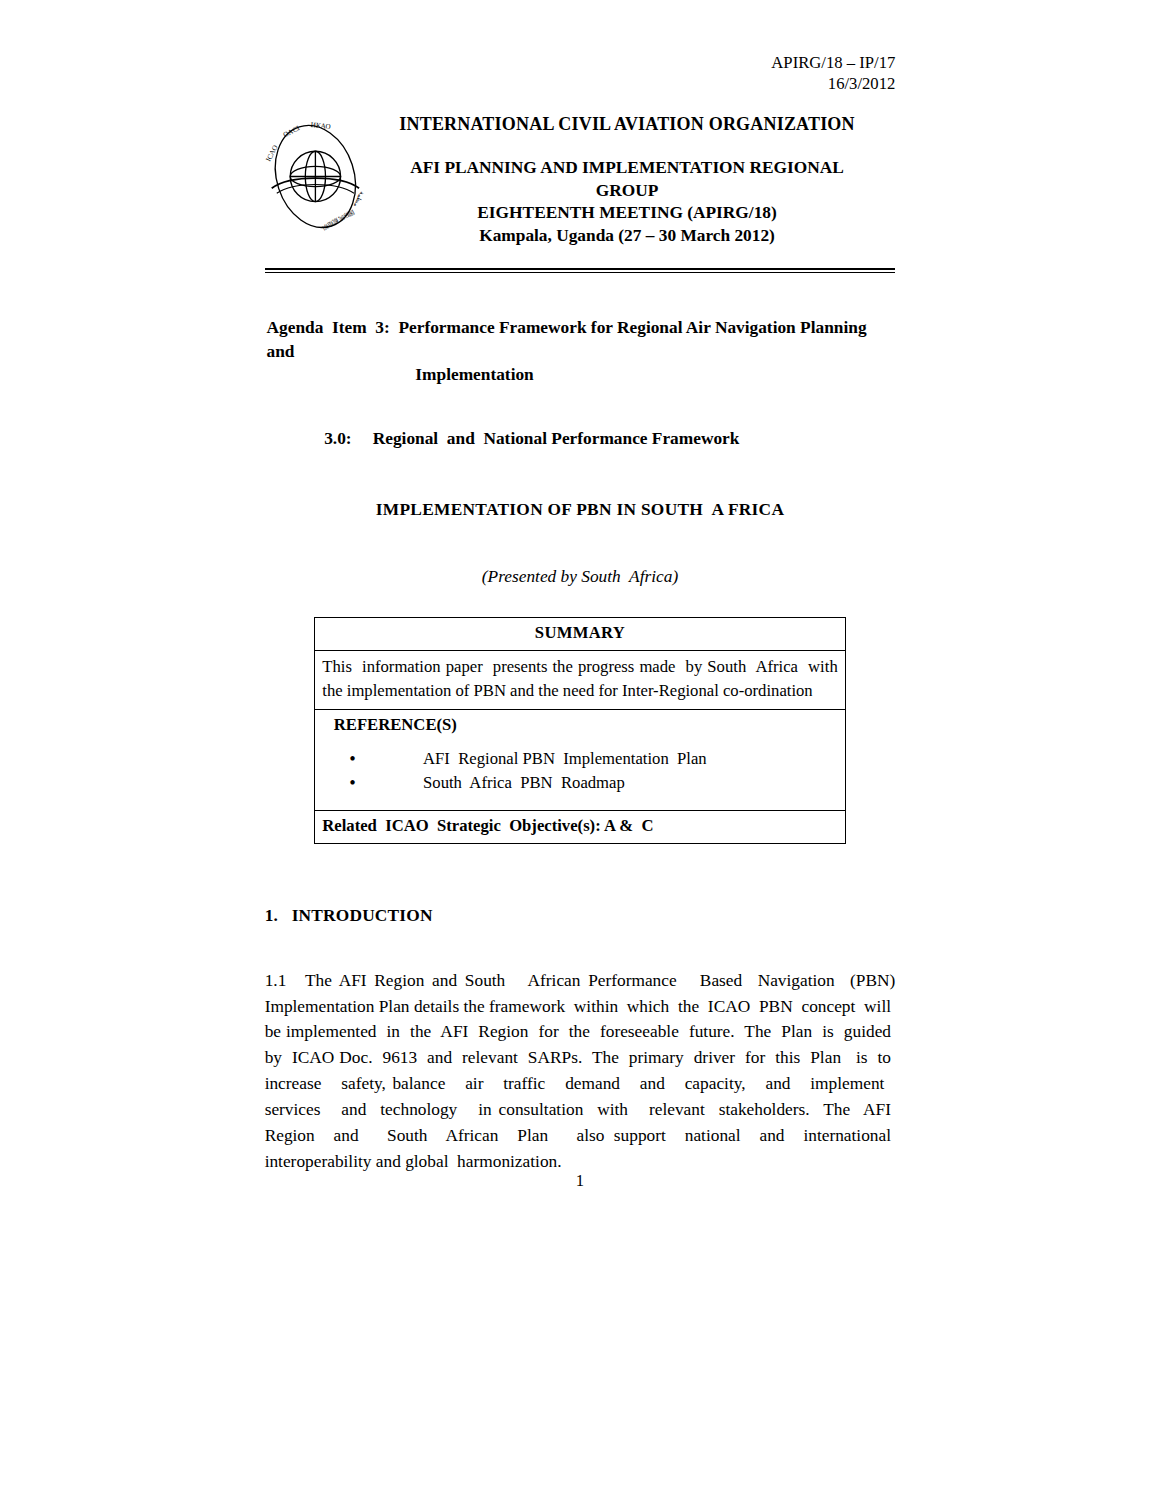APIRG/18 – IP/17
16/3/2012
ICAO OACI ИКАО منظمة 国际民航组织
INTERNATIONAL CIVIL AVIATION ORGANIZATION
AFI PLANNING AND IMPLEMENTATION REGIONAL GROUP
EIGHTEENTH MEETING (APIRG/18)
Kampala, Uganda (27 – 30 March 2012)
Agenda Item 3: Performance Framework for Regional Air Navigation Planning and Implementation
3.0: Regional and National Performance Framework
IMPLEMENTATION OF PBN IN SOUTH A FRICA
(Presented by South Africa)
| SUMMARY |
| This information paper presents the progress made by South Africa with the implementation of PBN and the need for Inter-Regional co-ordination |
| REFERENCE(S) AFI Regional PBN Implementation Plan South Africa PBN Roadmap |
| Related ICAO Strategic Objective(s): A & C |
1. INTRODUCTION
1.1 The AFI Region and South African Performance Based Navigation (PBN) Implementation Plan details the framework within which the ICAO PBN concept will be implemented in the AFI Region for the foreseeable future. The Plan is guided by ICAO Doc. 9613 and relevant SARPs. The primary driver for this Plan is to increase safety, balance air traffic demand and capacity, and implement services and technology in consultation with relevant stakeholders. The AFI Region and South African Plan also support national and international interoperability and global harmonization.
1